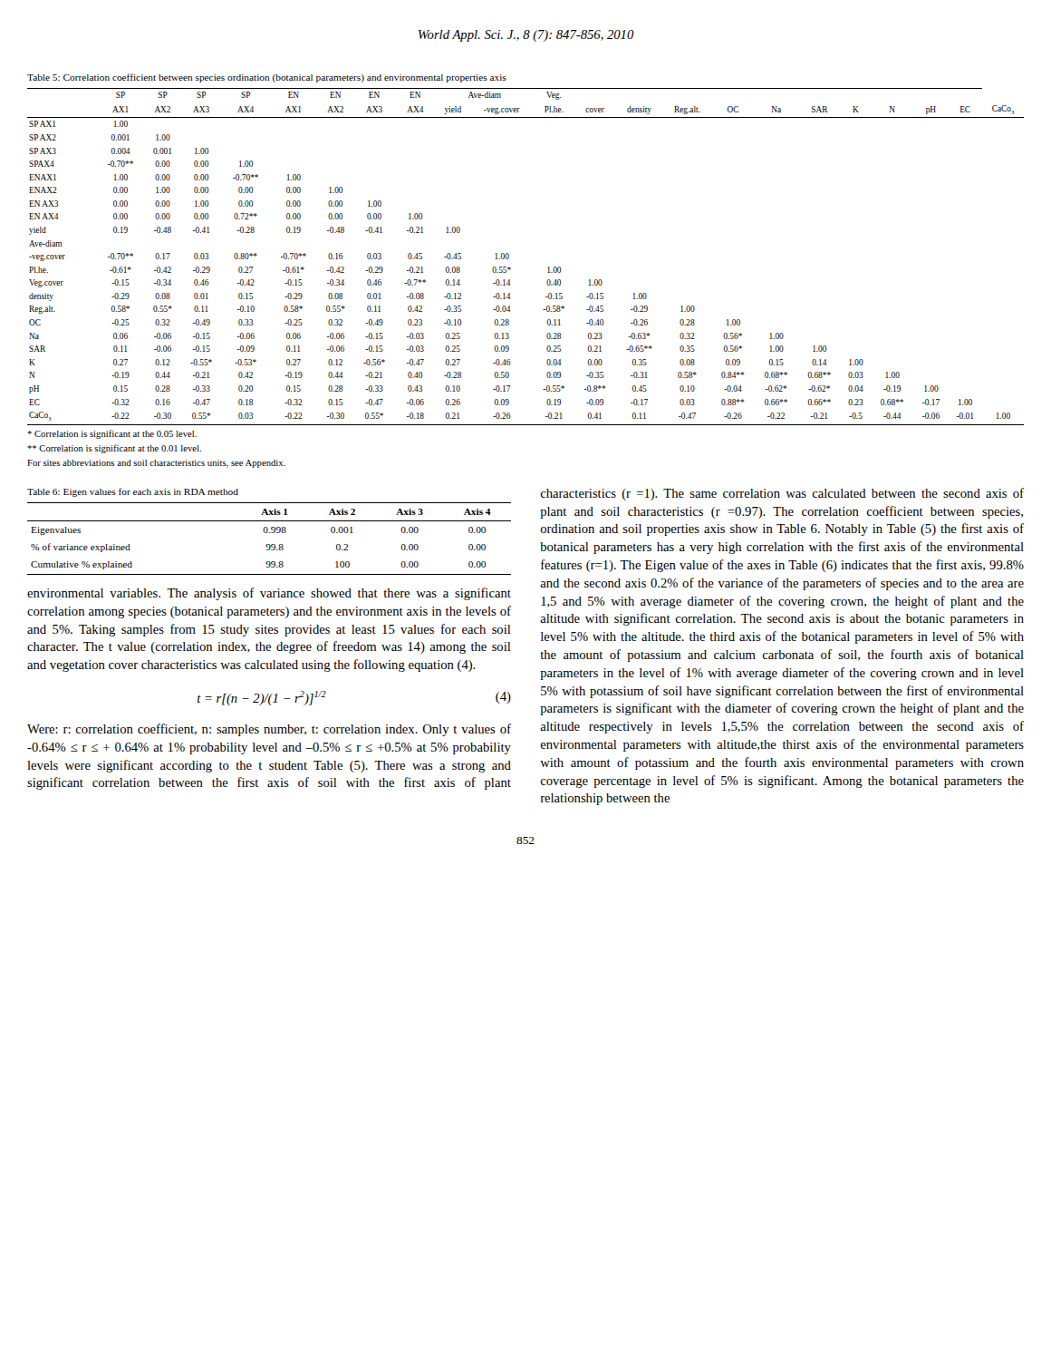World Appl. Sci. J., 8 (7): 847-856, 2010
Table 5: Correlation coefficient between species ordination (botanical parameters) and environmental properties axis
| | SP | SP | SP | SP | EN | EN | EN | EN | Ave-diam | Veg. | | | | | | | | | | |
| --- | --- | --- | --- | --- | --- | --- | --- | --- | --- | --- | --- | --- | --- | --- | --- | --- | --- | --- | --- | --- |
| | AX1 | AX2 | AX3 | AX4 | AX1 | AX2 | AX3 | AX4 | yield | -veg.cover | Pl.he. | cover | density | Reg.alt. | OC | Na | SAR | K | N | pH | EC | CaCo 3 |
| SP AX1 | 1.00 | | | | | | | | | | | | | | | | | | | | | |
| SP AX2 | 0.001 | 1.00 | | | | | | | | | | | | | | | | | | | | |
| SP AX3 | 0.004 | 0.001 | 1.00 | | | | | | | | | | | | | | | | | | | |
| SPAX4 | -0.70** | 0.00 | 0.00 | 1.00 | | | | | | | | | | | | | | | | | | |
| ENAX1 | 1.00 | 0.00 | 0.00 | -0.70** | 1.00 | | | | | | | | | | | | | | | | | |
| ENAX2 | 0.00 | 1.00 | 0.00 | 0.00 | 0.00 | 1.00 | | | | | | | | | | | | | | | | |
| EN AX3 | 0.00 | 0.00 | 1.00 | 0.00 | 0.00 | 0.00 | 1.00 | | | | | | | | | | | | | | | |
| EN AX4 | 0.00 | 0.00 | 0.00 | 0.72** | 0.00 | 0.00 | 0.00 | 1.00 | | | | | | | | | | | | | | |
| yield | 0.19 | -0.48 | -0.41 | -0.28 | 0.19 | -0.48 | -0.41 | -0.21 | 1.00 | | | | | | | | | | | | | |
| Ave-diam | | | | | | | | | | | | | | | | | | | | | | |
| -veg.cover | -0.70** | 0.17 | 0.03 | 0.80** | -0.70** | 0.16 | 0.03 | 0.45 | -0.45 | 1.00 | | | | | | | | | | | | |
| Pl.he. | -0.61* | -0.42 | -0.29 | 0.27 | -0.61* | -0.42 | -0.29 | -0.21 | 0.08 | 0.55* | 1.00 | | | | | | | | | | | |
| Veg.cover | -0.15 | -0.34 | 0.46 | -0.42 | -0.15 | -0.34 | 0.46 | -0.7** | 0.14 | -0.14 | 0.40 | 1.00 | | | | | | | | | | |
| density | -0.29 | 0.08 | 0.01 | 0.15 | -0.29 | 0.08 | 0.01 | -0.08 | -0.12 | -0.14 | -0.15 | -0.15 | 1.00 | | | | | | | | | |
| Reg.alt. | 0.58* | 0.55* | 0.11 | -0.10 | 0.58* | 0.55* | 0.11 | 0.42 | -0.35 | -0.04 | -0.58* | -0.45 | -0.29 | 1.00 | | | | | | | | |
| OC | -0.25 | 0.32 | -0.49 | 0.33 | -0.25 | 0.32 | -0.49 | 0.23 | -0.10 | 0.28 | 0.11 | -0.40 | -0.26 | 0.28 | 1.00 | | | | | | | |
| Na | 0.06 | -0.06 | -0.15 | -0.06 | 0.06 | -0.06 | -0.15 | -0.03 | 0.25 | 0.13 | 0.28 | 0.23 | -0.63* | 0.32 | 0.56* | 1.00 | | | | | | |
| SAR | 0.11 | -0.06 | -0.15 | -0.09 | 0.11 | -0.06 | -0.15 | -0.03 | 0.25 | 0.09 | 0.25 | 0.21 | -0.65** | 0.35 | 0.56* | 1.00 | 1.00 | | | | | |
| K | 0.27 | 0.12 | -0.55* | -0.53* | 0.27 | 0.12 | -0.56* | -0.47 | 0.27 | -0.46 | 0.04 | 0.00 | 0.35 | 0.08 | 0.09 | 0.15 | 0.14 | 1.00 | | | | |
| N | -0.19 | 0.44 | -0.21 | 0.42 | -0.19 | 0.44 | -0.21 | 0.40 | -0.28 | 0.50 | 0.09 | -0.35 | -0.31 | 0.58* | 0.84** | 0.68** | 0.68** | 0.03 | 1.00 | | | |
| pH | 0.15 | 0.28 | -0.33 | 0.20 | 0.15 | 0.28 | -0.33 | 0.43 | 0.10 | -0.17 | -0.55* | -0.8** | 0.45 | 0.10 | -0.04 | -0.62* | -0.62* | 0.04 | -0.19 | 1.00 | | |
| EC | -0.32 | 0.16 | -0.47 | 0.18 | -0.32 | 0.15 | -0.47 | -0.06 | 0.26 | 0.09 | 0.19 | -0.09 | -0.17 | 0.03 | 0.88** | 0.66** | 0.66** | 0.23 | 0.68** | -0.17 | 1.00 | |
| CaCo 3 | -0.22 | -0.30 | 0.55* | 0.03 | -0.22 | -0.30 | 0.55* | -0.18 | 0.21 | -0.26 | -0.21 | 0.41 | 0.11 | -0.47 | -0.26 | -0.22 | -0.21 | -0.5 | -0.44 | -0.06 | -0.01 | 1.00 |
* Correlation is significant at the 0.05 level.
** Correlation is significant at the 0.01 level.
For sites abbreviations and soil characteristics units, see Appendix.
Table 6: Eigen values for each axis in RDA method
| | Axis 1 | Axis 2 | Axis 3 | Axis 4 |
| --- | --- | --- | --- | --- |
| Eigenvalues | 0.998 | 0.001 | 0.00 | 0.00 |
| % of variance explained | 99.8 | 0.2 | 0.00 | 0.00 |
| Cumulative % explained | 99.8 | 100 | 0.00 | 0.00 |
environmental variables. The analysis of variance showed that there was a significant correlation among species (botanical parameters) and the environment axis in the levels of and 5%. Taking samples from 15 study sites provides at least 15 values for each soil character. The t value (correlation index, the degree of freedom was 14) among the soil and vegetation cover characteristics was calculated using the following equation (4).
(4) t = r[(n − 2)/(1 − r2)]1/2
Were: r: correlation coefficient, n: samples number, t: correlation index. Only t values of -0.64% ≤ r ≤ + 0.64% at 1% probability level and –0.5% ≤ r ≤ +0.5% at 5% probability levels were significant according to the t student Table (5). There was a strong and significant correlation between the first axis of soil with the first axis of plant characteristics (r =1). The same correlation was calculated between the second axis of plant and soil characteristics (r =0.97). The correlation coefficient between species, ordination and soil properties axis show in Table 6. Notably in Table (5) the first axis of botanical parameters has a very high correlation with the first axis of the environmental features (r=1). The Eigen value of the axes in Table (6) indicates that the first axis, 99.8% and the second axis 0.2% of the variance of the parameters of species and to the area are 1,5 and 5% with average diameter of the covering crown, the height of plant and the altitude with significant correlation. The second axis is about the botanic parameters in level 5% with the altitude. the third axis of the botanical parameters in level of 5% with the amount of potassium and calcium carbonata of soil, the fourth axis of botanical parameters in the level of 1% with average diameter of the covering crown and in level 5% with potassium of soil have significant correlation between the first of environmental parameters is significant with the diameter of covering crown the height of plant and the altitude respectively in levels 1,5,5% the correlation between the second axis of environmental parameters with altitude,the thirst axis of the environmental parameters with amount of potassium and the fourth axis environmental parameters with crown coverage percentage in level of 5% is significant. Among the botanical parameters the relationship between the
852